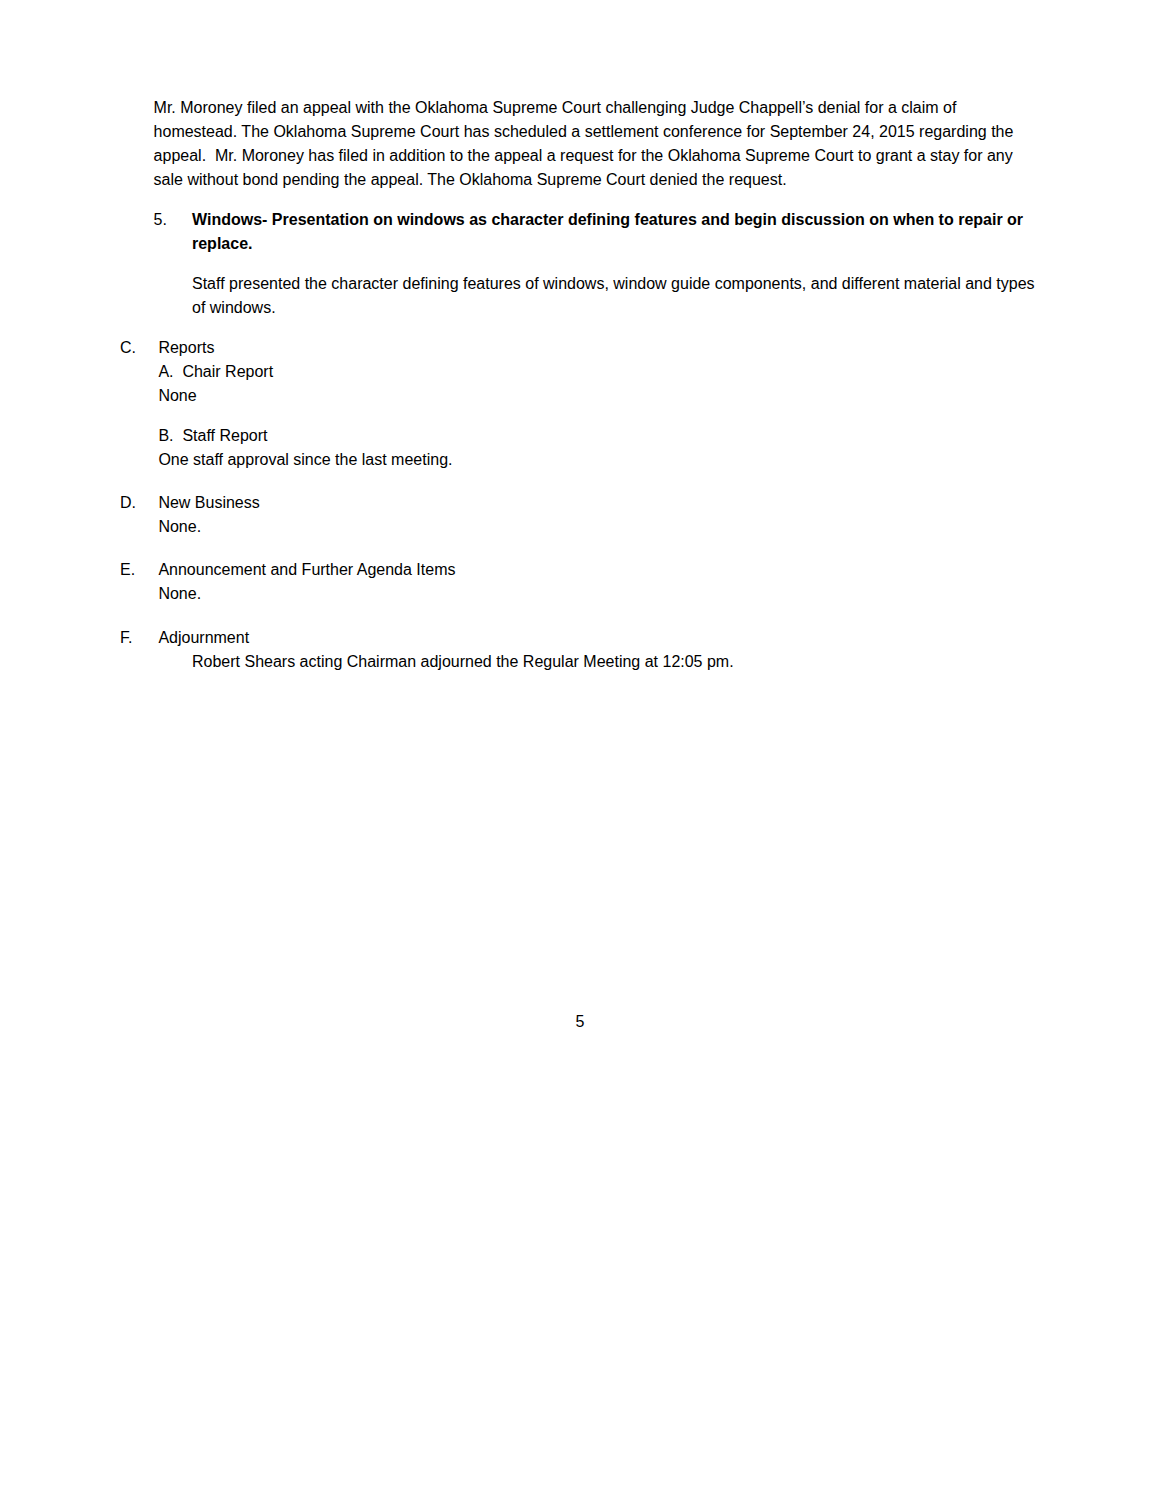Mr. Moroney filed an appeal with the Oklahoma Supreme Court challenging Judge Chappell’s denial for a claim of homestead. The Oklahoma Supreme Court has scheduled a settlement conference for September 24, 2015 regarding the appeal. Mr. Moroney has filed in addition to the appeal a request for the Oklahoma Supreme Court to grant a stay for any sale without bond pending the appeal. The Oklahoma Supreme Court denied the request.
5. Windows- Presentation on windows as character defining features and begin discussion on when to repair or replace.
Staff presented the character defining features of windows, window guide components, and different material and types of windows.
C. Reports
A. Chair Report
None
B. Staff Report
One staff approval since the last meeting.
D. New Business
None.
E. Announcement and Further Agenda Items
None.
F. Adjournment
Robert Shears acting Chairman adjourned the Regular Meeting at 12:05 pm.
5